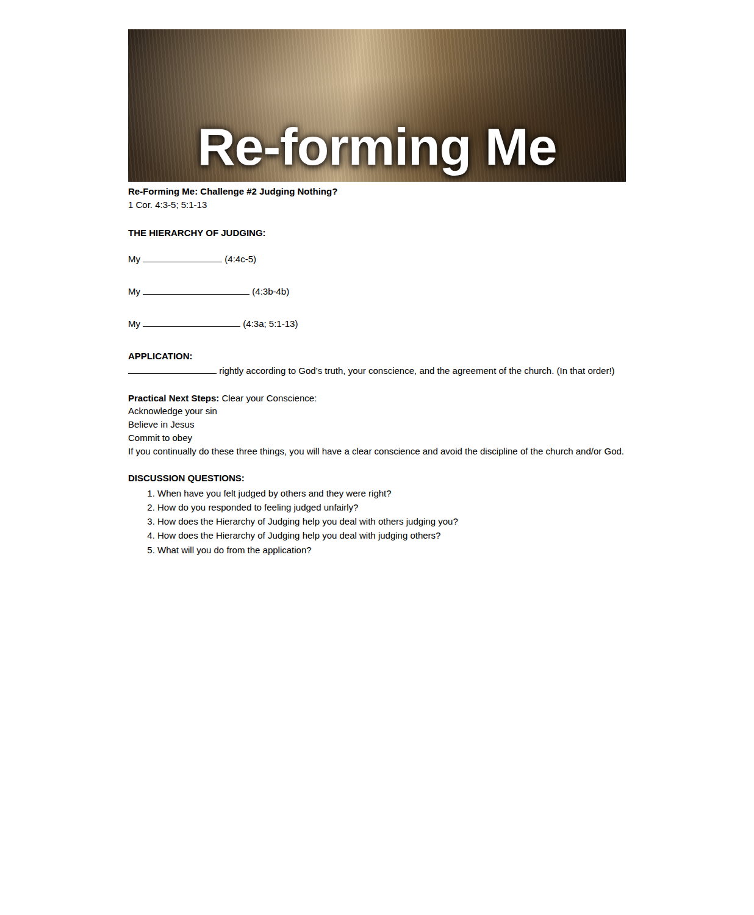Re-forming Me
Re-Forming Me: Challenge #2 Judging Nothing?
1 Cor. 4:3-5; 5:1-13
THE HIERARCHY OF JUDGING:
My (4:4c-5)
My (4:3b-4b)
My (4:3a; 5:1-13)
APPLICATION:
rightly according to God’s truth, your conscience, and the agreement of the church. (In that order!)
Practical Next Steps: Clear your Conscience:
Acknowledge your sin
Believe in Jesus
Commit to obey
If you continually do these three things, you will have a clear conscience and avoid the discipline of the church and/or God.
DISCUSSION QUESTIONS:
When have you felt judged by others and they were right?
How do you responded to feeling judged unfairly?
How does the Hierarchy of Judging help you deal with others judging you?
How does the Hierarchy of Judging help you deal with judging others?
What will you do from the application?